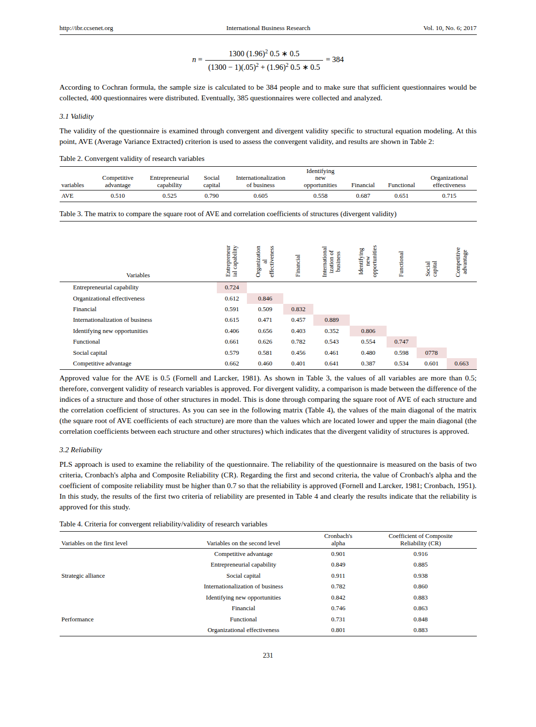http://ibr.ccsenet.org
International Business Research
Vol. 10, No. 6; 2017
n = 1300 (1.96)2 0.5 ∗ 0.5 (1300 − 1)(.05)2 + (1.96)2 0.5 ∗ 0.5 = 384
According to Cochran formula, the sample size is calculated to be 384 people and to make sure that sufficient questionnaires would be collected, 400 questionnaires were distributed. Eventually, 385 questionnaires were collected and analyzed.
3.1 Validity
The validity of the questionnaire is examined through convergent and divergent validity specific to structural equation modeling. At this point, AVE (Average Variance Extracted) criterion is used to assess the convergent validity, and results are shown in Table 2:
Table 2. Convergent validity of research variables
| variables | Competitive advantage | Entrepreneurial capability | Social capital | Internationalization of business | Identifying new opportunities | Financial | Functional | Organizational effectiveness |
| --- | --- | --- | --- | --- | --- | --- | --- | --- |
| AVE | 0.510 | 0.525 | 0.790 | 0.605 | 0.558 | 0.687 | 0.651 | 0.715 |
Table 3. The matrix to compare the square root of AVE and correlation coefficients of structures (divergent validity)
| Variables | Entrepreneur ial capability | Organization al effectiveness | Financial | International ization of business | Identifying new opportunities | Functional | Social capital | Competitive advantage |
| --- | --- | --- | --- | --- | --- | --- | --- | --- |
| Entrepreneurial capability | 0.724 | | | | | | | |
| Organizational effectiveness | 0.612 | 0.846 | | | | | | |
| Financial | 0.591 | 0.509 | 0.832 | | | | | |
| Internationalization of business | 0.615 | 0.471 | 0.457 | 0.889 | | | | |
| Identifying new opportunities | 0.406 | 0.656 | 0.403 | 0.352 | 0.806 | | | |
| Functional | 0.661 | 0.626 | 0.782 | 0.543 | 0.554 | 0.747 | | |
| Social capital | 0.579 | 0.581 | 0.456 | 0.461 | 0.480 | 0.598 | 0778 | |
| Competitive advantage | 0.662 | 0.460 | 0.401 | 0.641 | 0.387 | 0.534 | 0.601 | 0.663 |
Approved value for the AVE is 0.5 (Fornell and Larcker, 1981). As shown in Table 3, the values of all variables are more than 0.5; therefore, convergent validity of research variables is approved. For divergent validity, a comparison is made between the difference of the indices of a structure and those of other structures in model. This is done through comparing the square root of AVE of each structure and the correlation coefficient of structures. As you can see in the following matrix (Table 4), the values of the main diagonal of the matrix (the square root of AVE coefficients of each structure) are more than the values which are located lower and upper the main diagonal (the correlation coefficients between each structure and other structures) which indicates that the divergent validity of structures is approved.
3.2 Reliability
PLS approach is used to examine the reliability of the questionnaire. The reliability of the questionnaire is measured on the basis of two criteria, Cronbach's alpha and Composite Reliability (CR). Regarding the first and second criteria, the value of Cronbach's alpha and the coefficient of composite reliability must be higher than 0.7 so that the reliability is approved (Fornell and Larcker, 1981; Cronbach, 1951). In this study, the results of the first two criteria of reliability are presented in Table 4 and clearly the results indicate that the reliability is approved for this study.
Table 4. Criteria for convergent reliability/validity of research variables
| Variables on the first level | Variables on the second level | Cronbach's alpha | Coefficient of Composite Reliability (CR) |
| --- | --- | --- | --- |
| | Competitive advantage | 0.901 | 0.916 |
| | Entrepreneurial capability | 0.849 | 0.885 |
| Strategic alliance | Social capital | 0.911 | 0.938 |
| | Internationalization of business | 0.782 | 0.860 |
| | Identifying new opportunities | 0.842 | 0.883 |
| | Financial | 0.746 | 0.863 |
| Performance | Functional | 0.731 | 0.848 |
| | Organizational effectiveness | 0.801 | 0.883 |
231